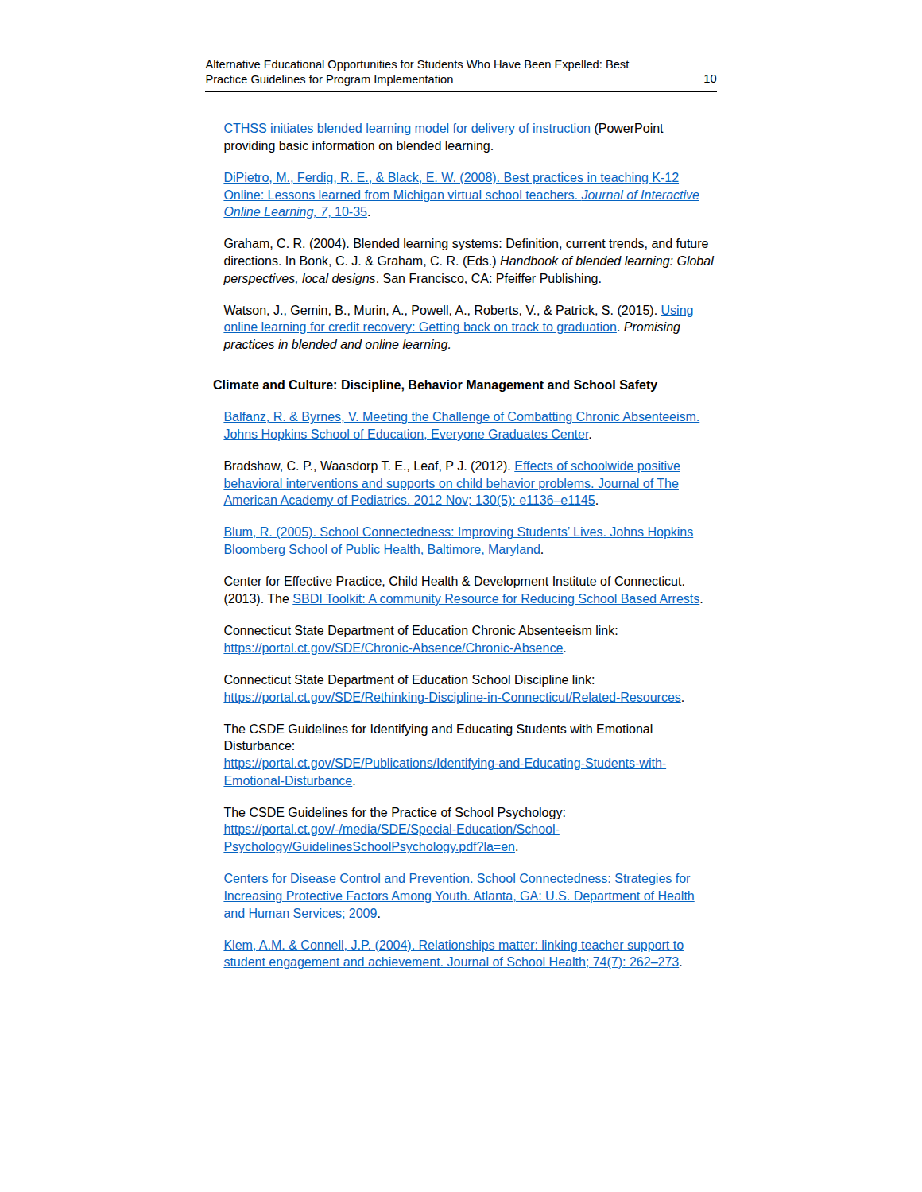Alternative Educational Opportunities for Students Who Have Been Expelled: Best Practice Guidelines for Program Implementation
10
CTHSS initiates blended learning model for delivery of instruction (PowerPoint providing basic information on blended learning.
DiPietro, M., Ferdig, R. E., & Black, E. W. (2008). Best practices in teaching K-12 Online: Lessons learned from Michigan virtual school teachers. Journal of Interactive Online Learning, 7, 10-35.
Graham, C. R. (2004). Blended learning systems: Definition, current trends, and future directions. In Bonk, C. J. & Graham, C. R. (Eds.) Handbook of blended learning: Global perspectives, local designs. San Francisco, CA: Pfeiffer Publishing.
Watson, J., Gemin, B., Murin, A., Powell, A., Roberts, V., & Patrick, S. (2015). Using online learning for credit recovery: Getting back on track to graduation. Promising practices in blended and online learning.
Climate and Culture: Discipline, Behavior Management and School Safety
Balfanz, R. & Byrnes, V. Meeting the Challenge of Combatting Chronic Absenteeism. Johns Hopkins School of Education, Everyone Graduates Center.
Bradshaw, C. P., Waasdorp T. E., Leaf, P J. (2012). Effects of schoolwide positive behavioral interventions and supports on child behavior problems. Journal of The American Academy of Pediatrics. 2012 Nov; 130(5): e1136–e1145.
Blum, R. (2005). School Connectedness: Improving Students’ Lives. Johns Hopkins Bloomberg School of Public Health, Baltimore, Maryland.
Center for Effective Practice, Child Health & Development Institute of Connecticut. (2013). The SBDI Toolkit: A community Resource for Reducing School Based Arrests.
Connecticut State Department of Education Chronic Absenteeism link:
https://portal.ct.gov/SDE/Chronic-Absence/Chronic-Absence.
Connecticut State Department of Education School Discipline link:
https://portal.ct.gov/SDE/Rethinking-Discipline-in-Connecticut/Related-Resources.
The CSDE Guidelines for Identifying and Educating Students with Emotional Disturbance:
https://portal.ct.gov/SDE/Publications/Identifying-and-Educating-Students-with-Emotional-Disturbance.
The CSDE Guidelines for the Practice of School Psychology: https://portal.ct.gov/-/media/SDE/Special-Education/School-Psychology/GuidelinesSchoolPsychology.pdf?la=en.
Centers for Disease Control and Prevention. School Connectedness: Strategies for Increasing Protective Factors Among Youth. Atlanta, GA: U.S. Department of Health and Human Services; 2009.
Klem, A.M. & Connell, J.P. (2004). Relationships matter: linking teacher support to student engagement and achievement. Journal of School Health; 74(7): 262–273.